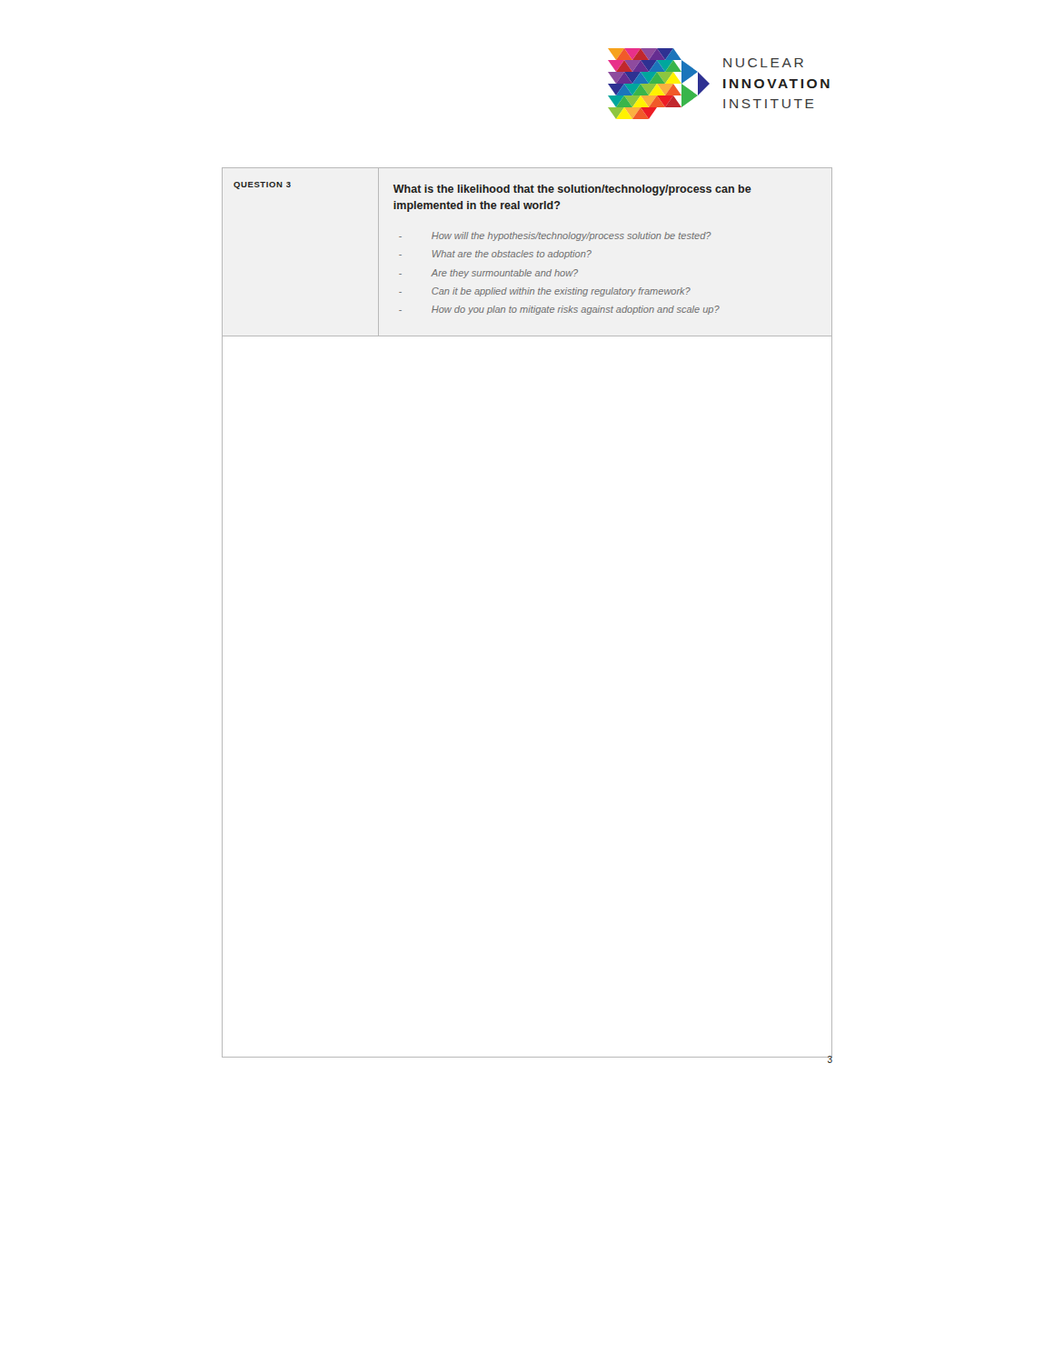Nuclear
Innovation
Institute
| QUESTION 3 | What is the likelihood that the solution/technology/process can be implemented in the real world? How will the hypothesis/technology/process solution be tested? What are the obstacles to adoption? Are they surmountable and how? Can it be applied within the existing regulatory framework? How do you plan to mitigate risks against adoption and scale up? |
3